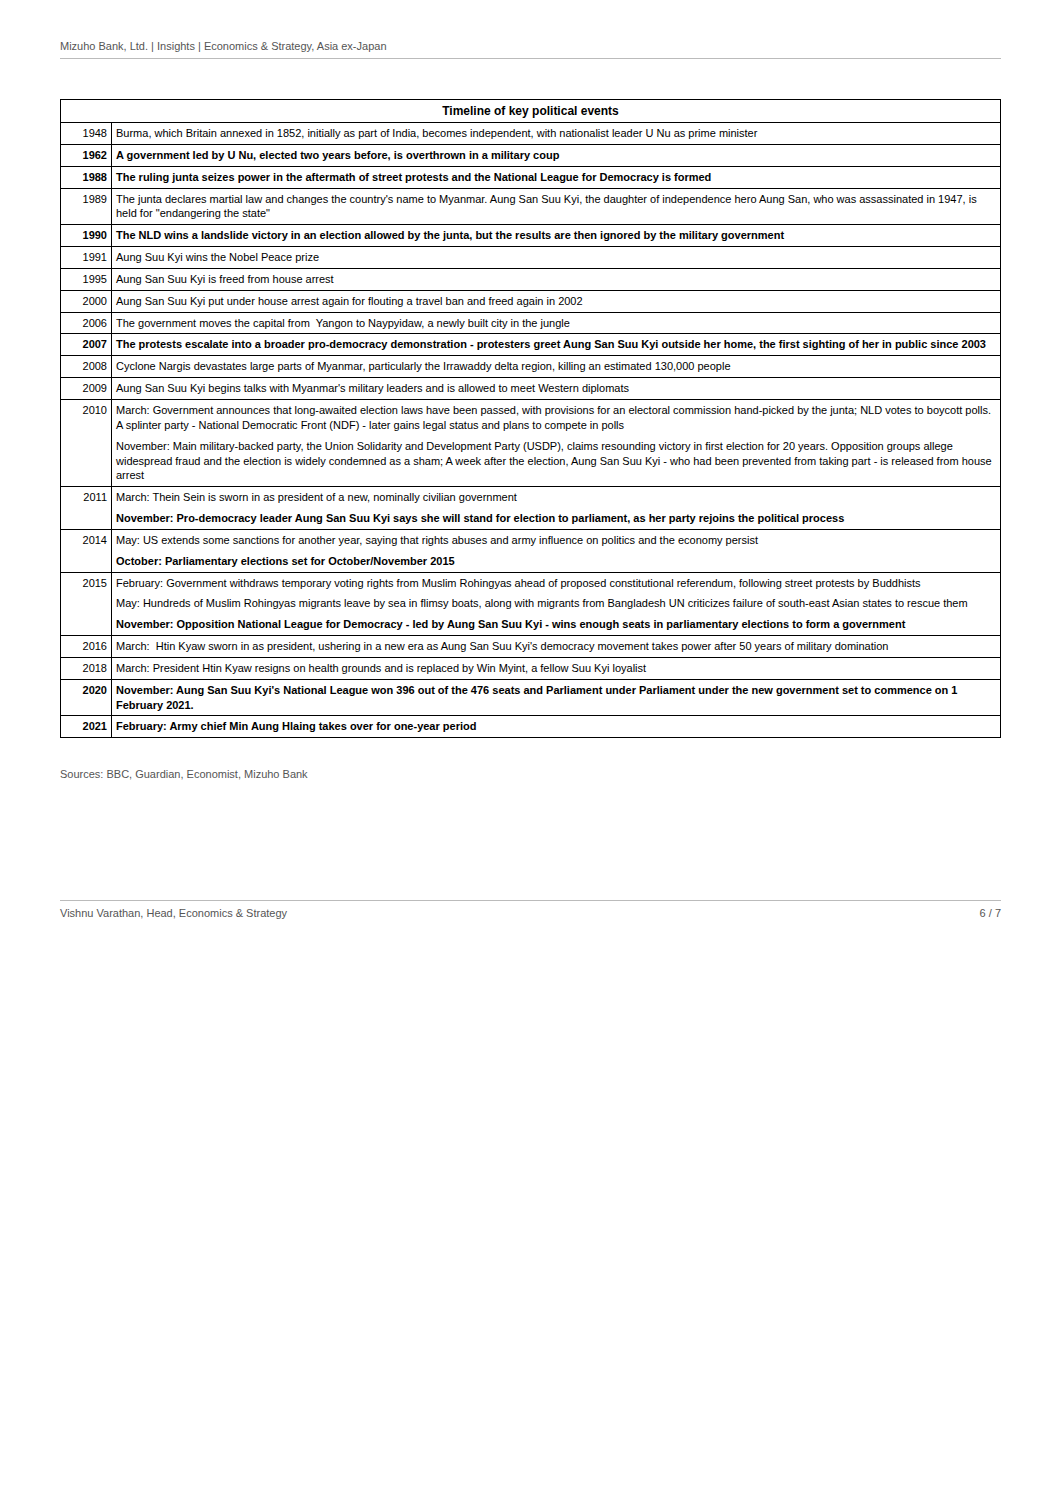Mizuho Bank, Ltd. | Insights | Economics & Strategy, Asia ex-Japan
Timeline of key political events
| 1948 | Burma, which Britain annexed in 1852, initially as part of India, becomes independent, with nationalist leader U Nu as prime minister |
| 1962 | A government led by U Nu, elected two years before, is overthrown in a military coup |
| 1988 | The ruling junta seizes power in the aftermath of street protests and the National League for Democracy is formed |
| 1989 | The junta declares martial law and changes the country's name to Myanmar. Aung San Suu Kyi, the daughter of independence hero Aung San, who was assassinated in 1947, is held for "endangering the state" |
| 1990 | The NLD wins a landslide victory in an election allowed by the junta, but the results are then ignored by the military government |
| 1991 | Aung Suu Kyi wins the Nobel Peace prize |
| 1995 | Aung San Suu Kyi is freed from house arrest |
| 2000 | Aung San Suu Kyi put under house arrest again for flouting a travel ban and freed again in 2002 |
| 2006 | The government moves the capital from Yangon to Naypyidaw, a newly built city in the jungle |
| 2007 | The protests escalate into a broader pro-democracy demonstration - protesters greet Aung San Suu Kyi outside her home, the first sighting of her in public since 2003 |
| 2008 | Cyclone Nargis devastates large parts of Myanmar, particularly the Irrawaddy delta region, killing an estimated 130,000 people |
| 2009 | Aung San Suu Kyi begins talks with Myanmar's military leaders and is allowed to meet Western diplomats |
| 2010 | March: Government announces that long-awaited election laws have been passed, with provisions for an electoral commission hand-picked by the junta; NLD votes to boycott polls. A splinter party - National Democratic Front (NDF) - later gains legal status and plans to compete in polls November: Main military-backed party, the Union Solidarity and Development Party (USDP), claims resounding victory in first election for 20 years. Opposition groups allege widespread fraud and the election is widely condemned as a sham; A week after the election, Aung San Suu Kyi - who had been prevented from taking part - is released from house arrest |
| 2011 | March: Thein Sein is sworn in as president of a new, nominally civilian government November: Pro-democracy leader Aung San Suu Kyi says she will stand for election to parliament, as her party rejoins the political process |
| 2014 | May: US extends some sanctions for another year, saying that rights abuses and army influence on politics and the economy persist October: Parliamentary elections set for October/November 2015 |
| 2015 | February: Government withdraws temporary voting rights from Muslim Rohingyas ahead of proposed constitutional referendum, following street protests by Buddhists May: Hundreds of Muslim Rohingyas migrants leave by sea in flimsy boats, along with migrants from Bangladesh UN criticizes failure of south-east Asian states to rescue them November: Opposition National League for Democracy - led by Aung San Suu Kyi - wins enough seats in parliamentary elections to form a government |
| 2016 | March: Htin Kyaw sworn in as president, ushering in a new era as Aung San Suu Kyi's democracy movement takes power after 50 years of military domination |
| 2018 | March: President Htin Kyaw resigns on health grounds and is replaced by Win Myint, a fellow Suu Kyi loyalist |
| 2020 | November: Aung San Suu Kyi's National League won 396 out of the 476 seats and Parliament under Parliament under the new government set to commence on 1 February 2021. |
| 2021 | February: Army chief Min Aung Hlaing takes over for one-year period |
Sources: BBC, Guardian, Economist, Mizuho Bank
Vishnu Varathan, Head, Economics & Strategy 6 / 7